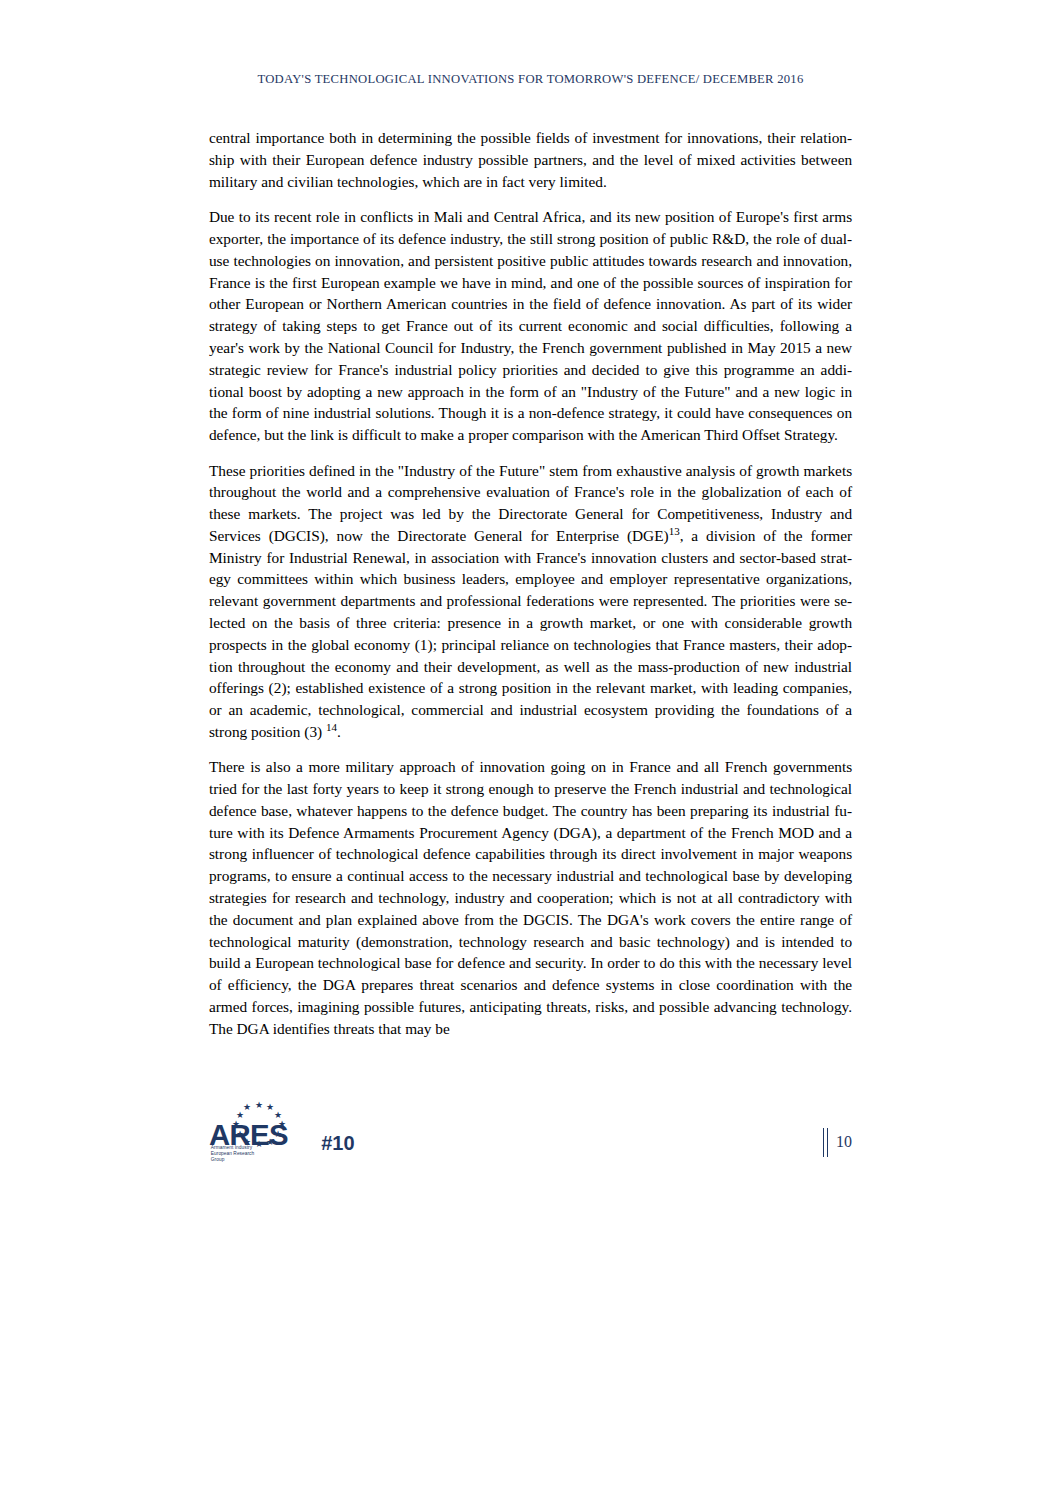Today's technological innovations for tomorrow's defence/ December 2016
central importance both in determining the possible fields of investment for innovations, their relationship with their European defence industry possible partners, and the level of mixed activities between military and civilian technologies, which are in fact very limited.
Due to its recent role in conflicts in Mali and Central Africa, and its new position of Europe's first arms exporter, the importance of its defence industry, the still strong position of public R&D, the role of dual-use technologies on innovation, and persistent positive public attitudes towards research and innovation, France is the first European example we have in mind, and one of the possible sources of inspiration for other European or Northern American countries in the field of defence innovation. As part of its wider strategy of taking steps to get France out of its current economic and social difficulties, following a year's work by the National Council for Industry, the French government published in May 2015 a new strategic review for France's industrial policy priorities and decided to give this programme an additional boost by adopting a new approach in the form of an "Industry of the Future" and a new logic in the form of nine industrial solutions. Though it is a non-defence strategy, it could have consequences on defence, but the link is difficult to make a proper comparison with the American Third Offset Strategy.
These priorities defined in the "Industry of the Future" stem from exhaustive analysis of growth markets throughout the world and a comprehensive evaluation of France's role in the globalization of each of these markets. The project was led by the Directorate General for Competitiveness, Industry and Services (DGCIS), now the Directorate General for Enterprise (DGE)13, a division of the former Ministry for Industrial Renewal, in association with France's innovation clusters and sector-based strategy committees within which business leaders, employee and employer representative organizations, relevant government departments and professional federations were represented. The priorities were selected on the basis of three criteria: presence in a growth market, or one with considerable growth prospects in the global economy (1); principal reliance on technologies that France masters, their adoption throughout the economy and their development, as well as the mass-production of new industrial offerings (2); established existence of a strong position in the relevant market, with leading companies, or an academic, technological, commercial and industrial ecosystem providing the foundations of a strong position (3) 14.
There is also a more military approach of innovation going on in France and all French governments tried for the last forty years to keep it strong enough to preserve the French industrial and technological defence base, whatever happens to the defence budget. The country has been preparing its industrial future with its Defence Armaments Procurement Agency (DGA), a department of the French MOD and a strong influencer of technological defence capabilities through its direct involvement in major weapons programs, to ensure a continual access to the necessary industrial and technological base by developing strategies for research and technology, industry and cooperation; which is not at all contradictory with the document and plan explained above from the DGCIS. The DGA's work covers the entire range of technological maturity (demonstration, technology research and basic technology) and is intended to build a European technological base for defence and security. In order to do this with the necessary level of efficiency, the DGA prepares threat scenarios and defence systems in close coordination with the armed forces, imagining possible futures, anticipating threats, risks, and possible advancing technology. The DGA identifies threats that may be
★ ★ ★ ★ ★ ★ ★ ★ ★ ★ ★ ★
ARES
Armament Industry
European Research
Group
#10
10